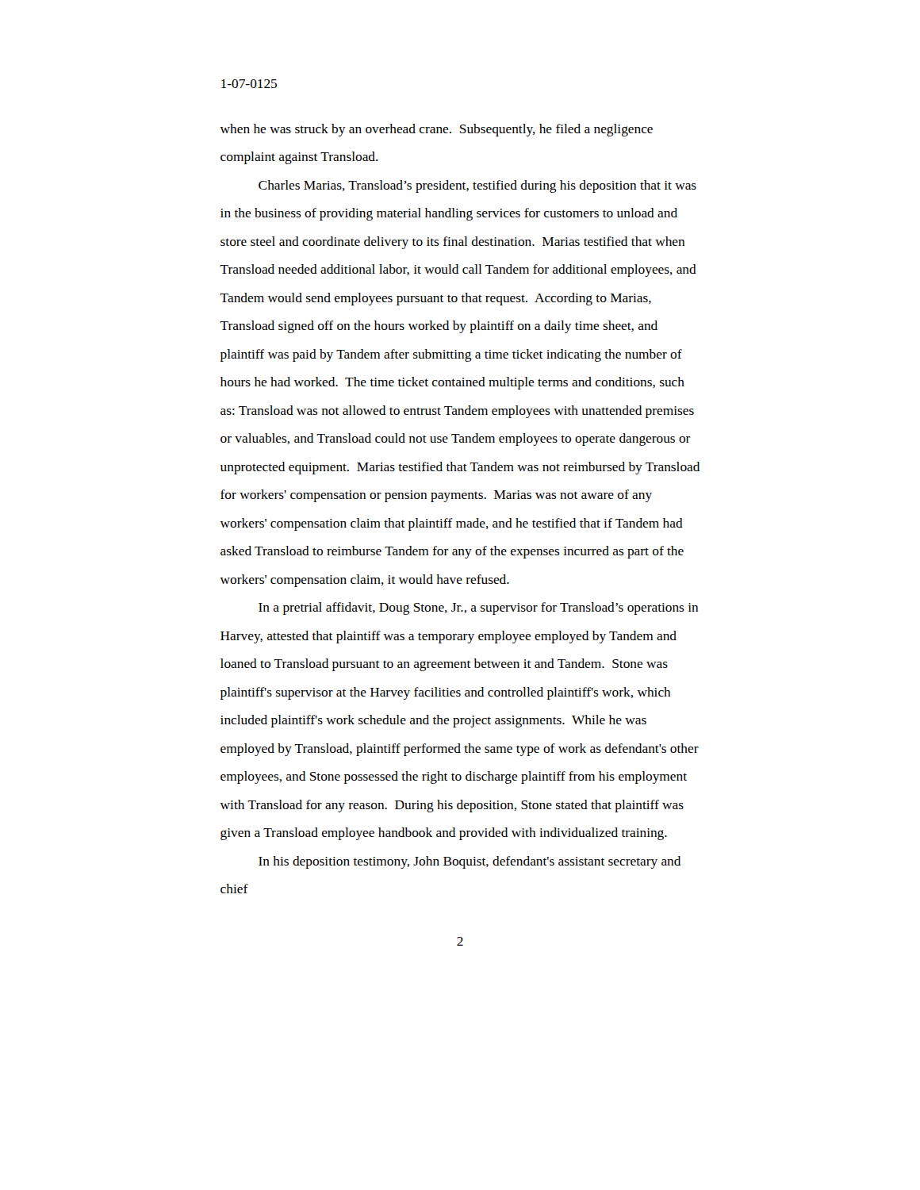1-07-0125
when he was struck by an overhead crane. Subsequently, he filed a negligence complaint against Transload.
Charles Marias, Transload’s president, testified during his deposition that it was in the business of providing material handling services for customers to unload and store steel and coordinate delivery to its final destination. Marias testified that when Transload needed additional labor, it would call Tandem for additional employees, and Tandem would send employees pursuant to that request. According to Marias, Transload signed off on the hours worked by plaintiff on a daily time sheet, and plaintiff was paid by Tandem after submitting a time ticket indicating the number of hours he had worked. The time ticket contained multiple terms and conditions, such as: Transload was not allowed to entrust Tandem employees with unattended premises or valuables, and Transload could not use Tandem employees to operate dangerous or unprotected equipment. Marias testified that Tandem was not reimbursed by Transload for workers' compensation or pension payments. Marias was not aware of any workers' compensation claim that plaintiff made, and he testified that if Tandem had asked Transload to reimburse Tandem for any of the expenses incurred as part of the workers' compensation claim, it would have refused.
In a pretrial affidavit, Doug Stone, Jr., a supervisor for Transload’s operations in Harvey, attested that plaintiff was a temporary employee employed by Tandem and loaned to Transload pursuant to an agreement between it and Tandem. Stone was plaintiff's supervisor at the Harvey facilities and controlled plaintiff's work, which included plaintiff's work schedule and the project assignments. While he was employed by Transload, plaintiff performed the same type of work as defendant's other employees, and Stone possessed the right to discharge plaintiff from his employment with Transload for any reason. During his deposition, Stone stated that plaintiff was given a Transload employee handbook and provided with individualized training.
In his deposition testimony, John Boquist, defendant's assistant secretary and chief
2